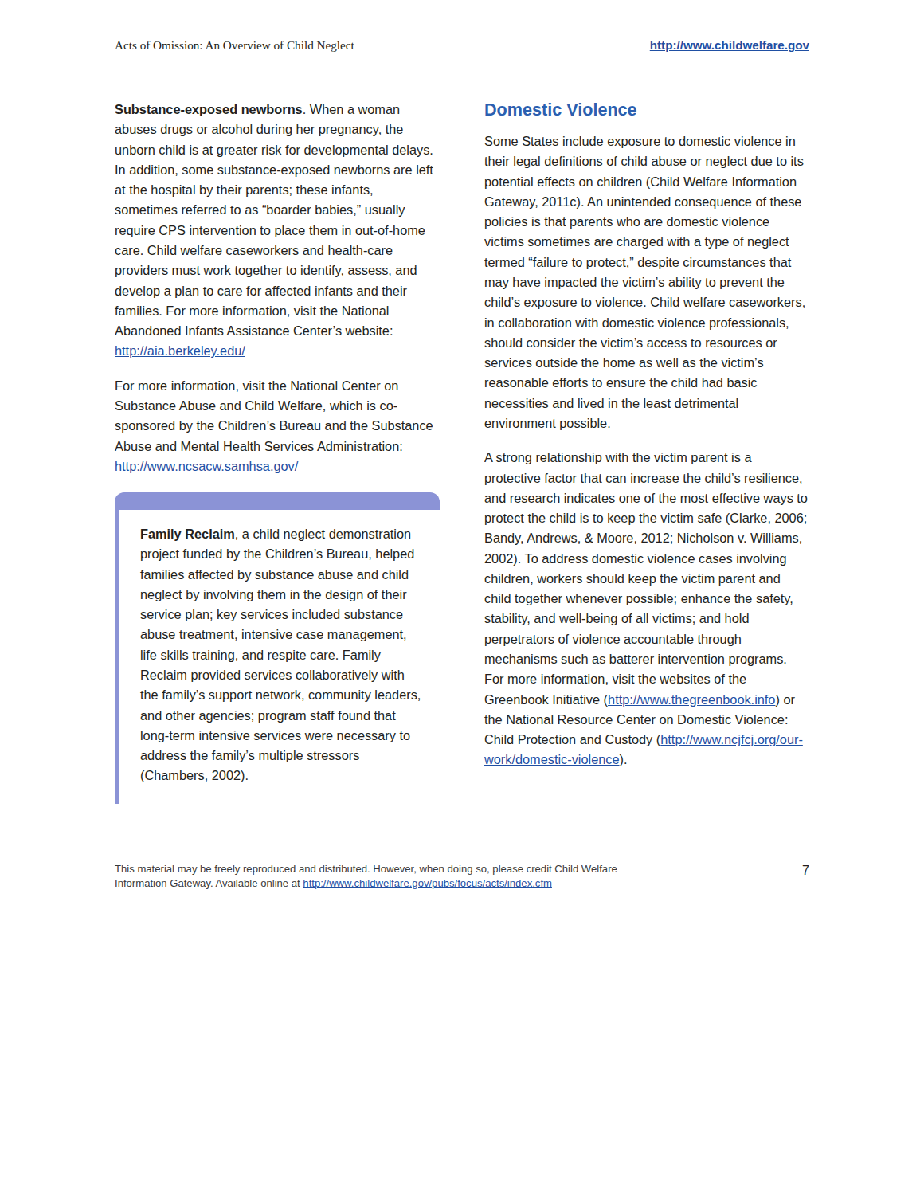Acts of Omission: An Overview of Child Neglect
http://www.childwelfare.gov
Substance-exposed newborns. When a woman abuses drugs or alcohol during her pregnancy, the unborn child is at greater risk for developmental delays. In addition, some substance-exposed newborns are left at the hospital by their parents; these infants, sometimes referred to as “boarder babies,” usually require CPS intervention to place them in out-of-home care. Child welfare caseworkers and health-care providers must work together to identify, assess, and develop a plan to care for affected infants and their families. For more information, visit the National Abandoned Infants Assistance Center’s website: http://aia.berkeley.edu/
For more information, visit the National Center on Substance Abuse and Child Welfare, which is co-sponsored by the Children’s Bureau and the Substance Abuse and Mental Health Services Administration: http://www.ncsacw.samhsa.gov/
Family Reclaim, a child neglect demonstration project funded by the Children’s Bureau, helped families affected by substance abuse and child neglect by involving them in the design of their service plan; key services included substance abuse treatment, intensive case management, life skills training, and respite care. Family Reclaim provided services collaboratively with the family’s support network, community leaders, and other agencies; program staff found that long-term intensive services were necessary to address the family’s multiple stressors (Chambers, 2002).
Domestic Violence
Some States include exposure to domestic violence in their legal definitions of child abuse or neglect due to its potential effects on children (Child Welfare Information Gateway, 2011c). An unintended consequence of these policies is that parents who are domestic violence victims sometimes are charged with a type of neglect termed “failure to protect,” despite circumstances that may have impacted the victim’s ability to prevent the child’s exposure to violence. Child welfare caseworkers, in collaboration with domestic violence professionals, should consider the victim’s access to resources or services outside the home as well as the victim’s reasonable efforts to ensure the child had basic necessities and lived in the least detrimental environment possible.
A strong relationship with the victim parent is a protective factor that can increase the child’s resilience, and research indicates one of the most effective ways to protect the child is to keep the victim safe (Clarke, 2006; Bandy, Andrews, & Moore, 2012; Nicholson v. Williams, 2002). To address domestic violence cases involving children, workers should keep the victim parent and child together whenever possible; enhance the safety, stability, and well-being of all victims; and hold perpetrators of violence accountable through mechanisms such as batterer intervention programs. For more information, visit the websites of the Greenbook Initiative (http://www.thegreenbook.info) or the National Resource Center on Domestic Violence: Child Protection and Custody (http://www.ncjfcj.org/our-work/domestic-violence).
This material may be freely reproduced and distributed. However, when doing so, please credit Child Welfare Information Gateway. Available online at http://www.childwelfare.gov/pubs/focus/acts/index.cfm
7